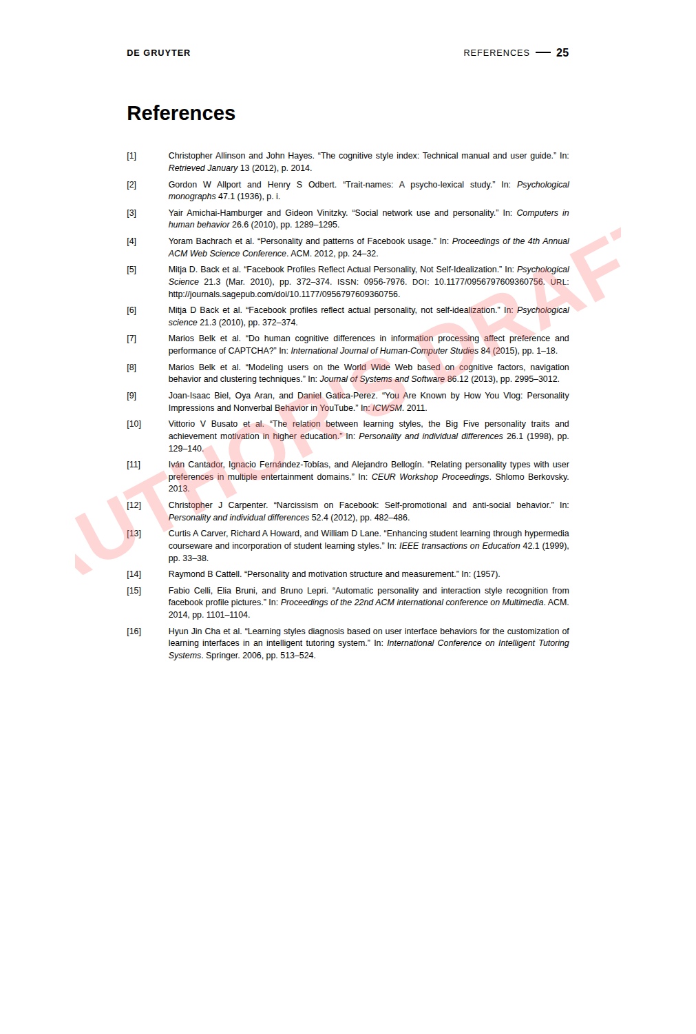AUTHOR'S DRAFT
DE GRUYTER
REFERENCES 25
References
[1] Christopher Allinson and John Hayes. “The cognitive style index: Technical manual and user guide.” In: Retrieved January 13 (2012), p. 2014.
[2] Gordon W Allport and Henry S Odbert. “Trait-names: A psycho-lexical study.” In: Psychological monographs 47.1 (1936), p. i.
[3] Yair Amichai-Hamburger and Gideon Vinitzky. “Social network use and personality.” In: Computers in human behavior 26.6 (2010), pp. 1289–1295.
[4] Yoram Bachrach et al. “Personality and patterns of Facebook usage.” In: Proceedings of the 4th Annual ACM Web Science Conference. ACM. 2012, pp. 24–32.
[5] Mitja D. Back et al. “Facebook Profiles Reflect Actual Personality, Not Self-Idealization.” In: Psychological Science 21.3 (Mar. 2010), pp. 372–374. ISSN: 0956-7976. DOI: 10.1177/0956797609360756. URL: http://journals.sagepub.com/doi/10.1177/0956797609360756.
[6] Mitja D Back et al. “Facebook profiles reflect actual personality, not self-idealization.” In: Psychological science 21.3 (2010), pp. 372–374.
[7] Marios Belk et al. “Do human cognitive differences in information processing affect preference and performance of CAPTCHA?” In: International Journal of Human-Computer Studies 84 (2015), pp. 1–18.
[8] Marios Belk et al. “Modeling users on the World Wide Web based on cognitive factors, navigation behavior and clustering techniques.” In: Journal of Systems and Software 86.12 (2013), pp. 2995–3012.
[9] Joan-Isaac Biel, Oya Aran, and Daniel Gatica-Perez. “You Are Known by How You Vlog: Personality Impressions and Nonverbal Behavior in YouTube.” In: ICWSM. 2011.
[10] Vittorio V Busato et al. “The relation between learning styles, the Big Five personality traits and achievement motivation in higher education.” In: Personality and individual differences 26.1 (1998), pp. 129–140.
[11] Iván Cantador, Ignacio Fernández-Tobías, and Alejandro Bellogín. “Relating personality types with user preferences in multiple entertainment domains.” In: CEUR Workshop Proceedings. Shlomo Berkovsky. 2013.
[12] Christopher J Carpenter. “Narcissism on Facebook: Self-promotional and anti-social behavior.” In: Personality and individual differences 52.4 (2012), pp. 482–486.
[13] Curtis A Carver, Richard A Howard, and William D Lane. “Enhancing student learning through hypermedia courseware and incorporation of student learning styles.” In: IEEE transactions on Education 42.1 (1999), pp. 33–38.
[14] Raymond B Cattell. “Personality and motivation structure and measurement.” In: (1957).
[15] Fabio Celli, Elia Bruni, and Bruno Lepri. “Automatic personality and interaction style recognition from facebook profile pictures.” In: Proceedings of the 22nd ACM international conference on Multimedia. ACM. 2014, pp. 1101–1104.
[16] Hyun Jin Cha et al. “Learning styles diagnosis based on user interface behaviors for the customization of learning interfaces in an intelligent tutoring system.” In: International Conference on Intelligent Tutoring Systems. Springer. 2006, pp. 513–524.